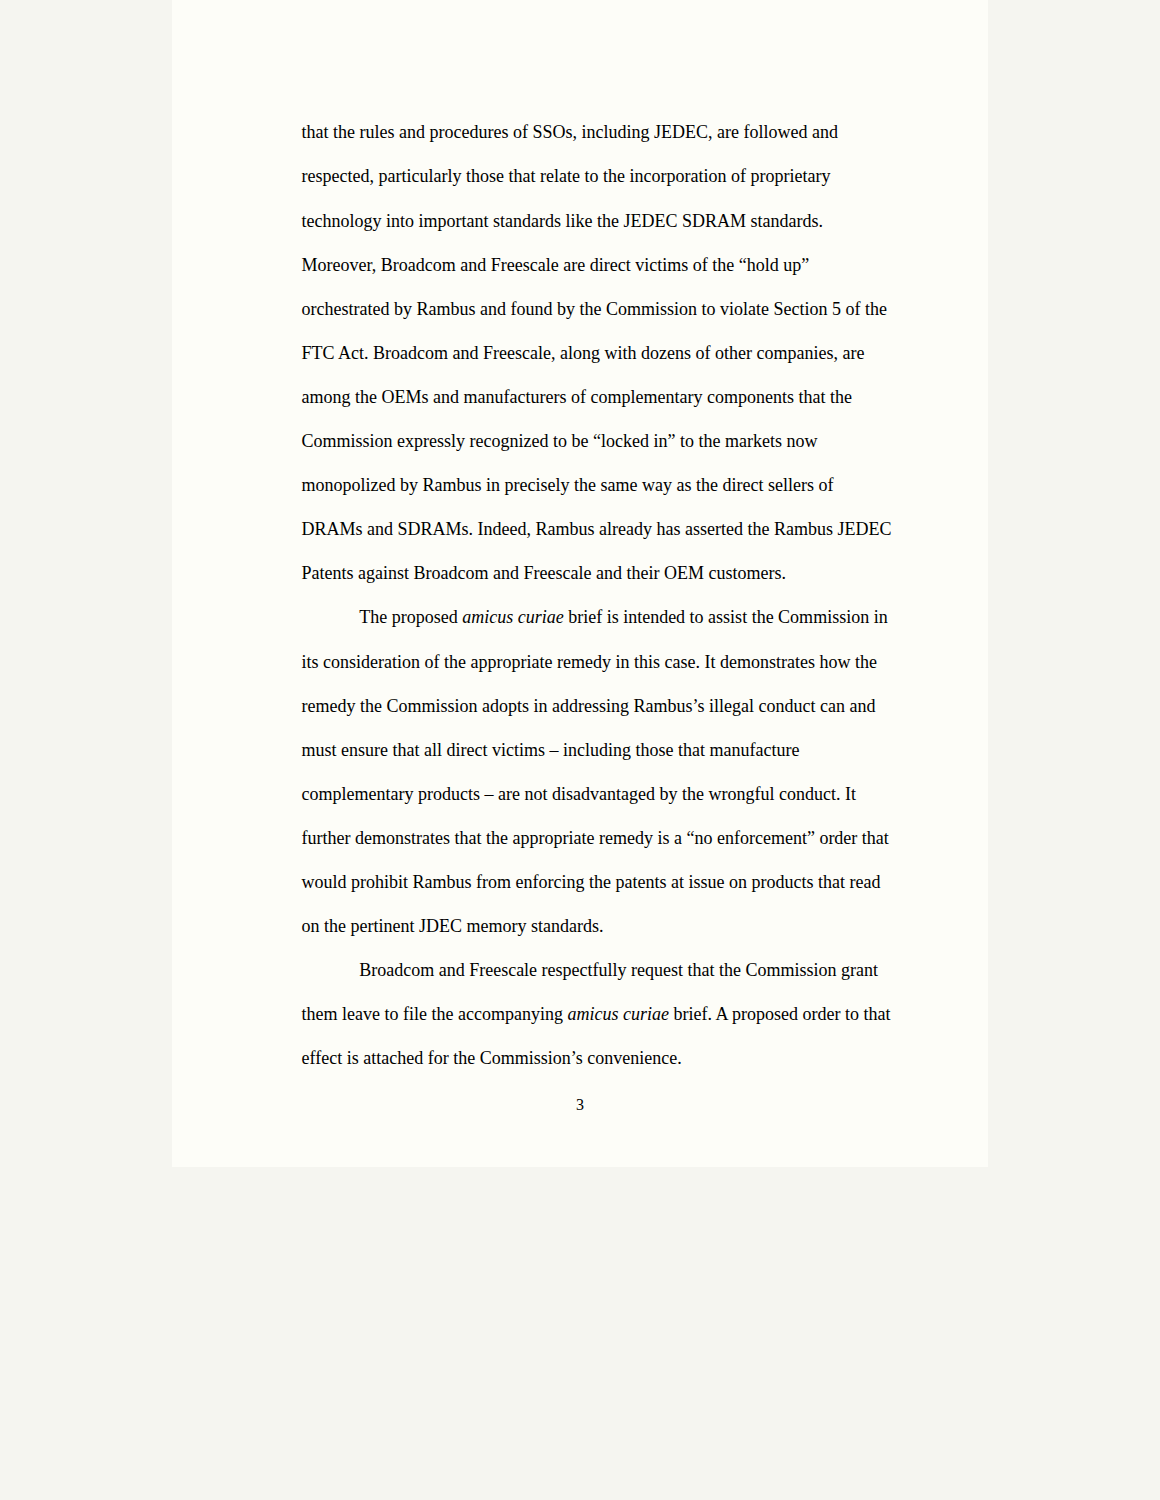that the rules and procedures of SSOs, including JEDEC, are followed and respected, particularly those that relate to the incorporation of proprietary technology into important standards like the JEDEC SDRAM standards. Moreover, Broadcom and Freescale are direct victims of the “hold up” orchestrated by Rambus and found by the Commission to violate Section 5 of the FTC Act. Broadcom and Freescale, along with dozens of other companies, are among the OEMs and manufacturers of complementary components that the Commission expressly recognized to be “locked in” to the markets now monopolized by Rambus in precisely the same way as the direct sellers of DRAMs and SDRAMs. Indeed, Rambus already has asserted the Rambus JEDEC Patents against Broadcom and Freescale and their OEM customers.
The proposed amicus curiae brief is intended to assist the Commission in its consideration of the appropriate remedy in this case. It demonstrates how the remedy the Commission adopts in addressing Rambus’s illegal conduct can and must ensure that all direct victims – including those that manufacture complementary products – are not disadvantaged by the wrongful conduct. It further demonstrates that the appropriate remedy is a “no enforcement” order that would prohibit Rambus from enforcing the patents at issue on products that read on the pertinent JDEC memory standards.
Broadcom and Freescale respectfully request that the Commission grant them leave to file the accompanying amicus curiae brief. A proposed order to that effect is attached for the Commission’s convenience.
3